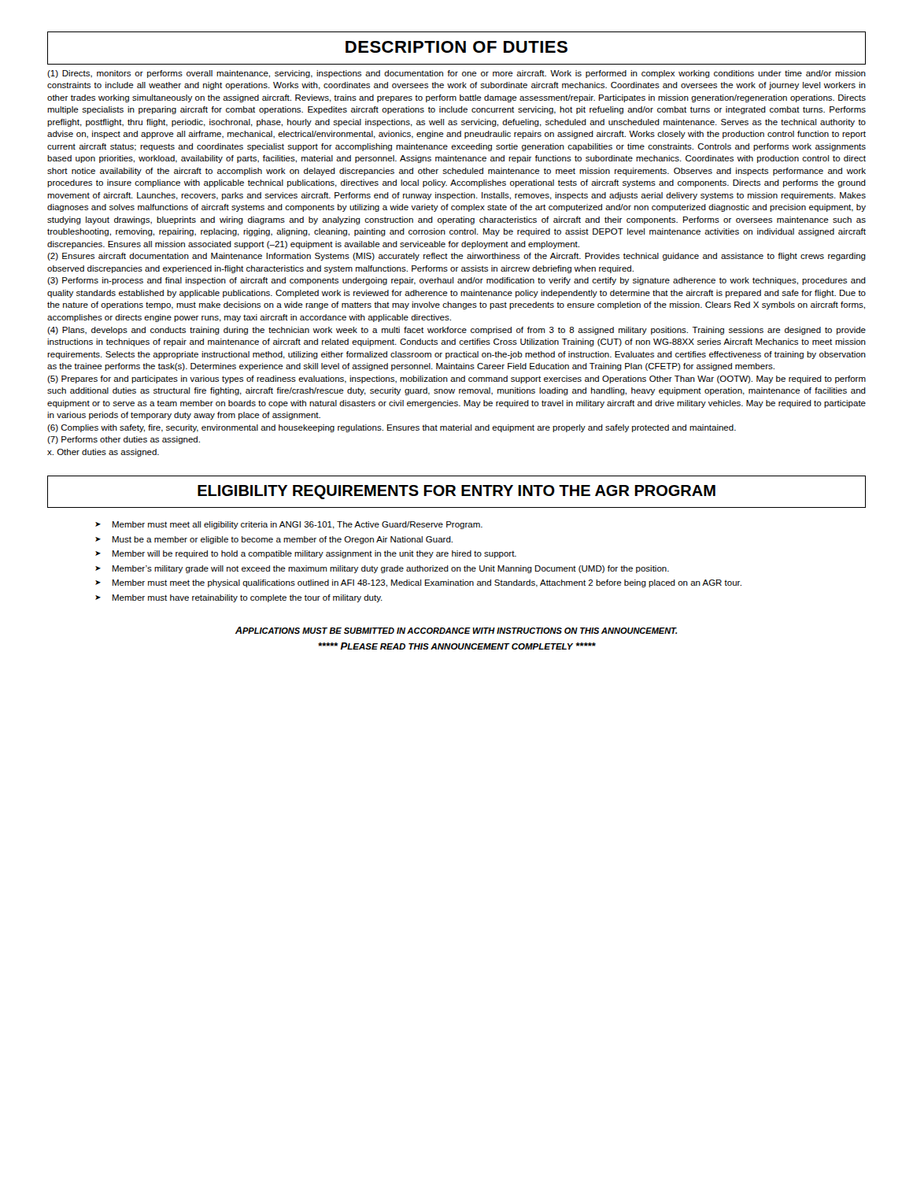DESCRIPTION OF DUTIES
(1) Directs, monitors or performs overall maintenance, servicing, inspections and documentation for one or more aircraft. Work is performed in complex working conditions under time and/or mission constraints to include all weather and night operations. Works with, coordinates and oversees the work of subordinate aircraft mechanics. Coordinates and oversees the work of journey level workers in other trades working simultaneously on the assigned aircraft. Reviews, trains and prepares to perform battle damage assessment/repair. Participates in mission generation/regeneration operations. Directs multiple specialists in preparing aircraft for combat operations. Expedites aircraft operations to include concurrent servicing, hot pit refueling and/or combat turns or integrated combat turns. Performs preflight, postflight, thru flight, periodic, isochronal, phase, hourly and special inspections, as well as servicing, defueling, scheduled and unscheduled maintenance. Serves as the technical authority to advise on, inspect and approve all airframe, mechanical, electrical/environmental, avionics, engine and pneudraulic repairs on assigned aircraft. Works closely with the production control function to report current aircraft status; requests and coordinates specialist support for accomplishing maintenance exceeding sortie generation capabilities or time constraints. Controls and performs work assignments based upon priorities, workload, availability of parts, facilities, material and personnel. Assigns maintenance and repair functions to subordinate mechanics. Coordinates with production control to direct short notice availability of the aircraft to accomplish work on delayed discrepancies and other scheduled maintenance to meet mission requirements. Observes and inspects performance and work procedures to insure compliance with applicable technical publications, directives and local policy. Accomplishes operational tests of aircraft systems and components. Directs and performs the ground movement of aircraft. Launches, recovers, parks and services aircraft. Performs end of runway inspection. Installs, removes, inspects and adjusts aerial delivery systems to mission requirements. Makes diagnoses and solves malfunctions of aircraft systems and components by utilizing a wide variety of complex state of the art computerized and/or non computerized diagnostic and precision equipment, by studying layout drawings, blueprints and wiring diagrams and by analyzing construction and operating characteristics of aircraft and their components. Performs or oversees maintenance such as troubleshooting, removing, repairing, replacing, rigging, aligning, cleaning, painting and corrosion control. May be required to assist DEPOT level maintenance activities on individual assigned aircraft discrepancies. Ensures all mission associated support (–21) equipment is available and serviceable for deployment and employment.
(2) Ensures aircraft documentation and Maintenance Information Systems (MIS) accurately reflect the airworthiness of the Aircraft. Provides technical guidance and assistance to flight crews regarding observed discrepancies and experienced in-flight characteristics and system malfunctions. Performs or assists in aircrew debriefing when required.
(3) Performs in-process and final inspection of aircraft and components undergoing repair, overhaul and/or modification to verify and certify by signature adherence to work techniques, procedures and quality standards established by applicable publications. Completed work is reviewed for adherence to maintenance policy independently to determine that the aircraft is prepared and safe for flight. Due to the nature of operations tempo, must make decisions on a wide range of matters that may involve changes to past precedents to ensure completion of the mission. Clears Red X symbols on aircraft forms, accomplishes or directs engine power runs, may taxi aircraft in accordance with applicable directives.
(4) Plans, develops and conducts training during the technician work week to a multi facet workforce comprised of from 3 to 8 assigned military positions. Training sessions are designed to provide instructions in techniques of repair and maintenance of aircraft and related equipment. Conducts and certifies Cross Utilization Training (CUT) of non WG-88XX series Aircraft Mechanics to meet mission requirements. Selects the appropriate instructional method, utilizing either formalized classroom or practical on-the-job method of instruction. Evaluates and certifies effectiveness of training by observation as the trainee performs the task(s). Determines experience and skill level of assigned personnel. Maintains Career Field Education and Training Plan (CFETP) for assigned members.
(5) Prepares for and participates in various types of readiness evaluations, inspections, mobilization and command support exercises and Operations Other Than War (OOTW). May be required to perform such additional duties as structural fire fighting, aircraft fire/crash/rescue duty, security guard, snow removal, munitions loading and handling, heavy equipment operation, maintenance of facilities and equipment or to serve as a team member on boards to cope with natural disasters or civil emergencies. May be required to travel in military aircraft and drive military vehicles. May be required to participate in various periods of temporary duty away from place of assignment.
(6) Complies with safety, fire, security, environmental and housekeeping regulations. Ensures that material and equipment are properly and safely protected and maintained.
(7) Performs other duties as assigned.
x. Other duties as assigned.
ELIGIBILITY REQUIREMENTS FOR ENTRY INTO THE AGR PROGRAM
Member must meet all eligibility criteria in ANGI 36-101, The Active Guard/Reserve Program.
Must be a member or eligible to become a member of the Oregon Air National Guard.
Member will be required to hold a compatible military assignment in the unit they are hired to support.
Member’s military grade will not exceed the maximum military duty grade authorized on the Unit Manning Document (UMD) for the position.
Member must meet the physical qualifications outlined in AFI 48-123, Medical Examination and Standards, Attachment 2 before being placed on an AGR tour.
Member must have retainability to complete the tour of military duty.
APPLICATIONS MUST BE SUBMITTED IN ACCORDANCE WITH INSTRUCTIONS ON THIS ANNOUNCEMENT.
***** PLEASE READ THIS ANNOUNCEMENT COMPLETELY *****